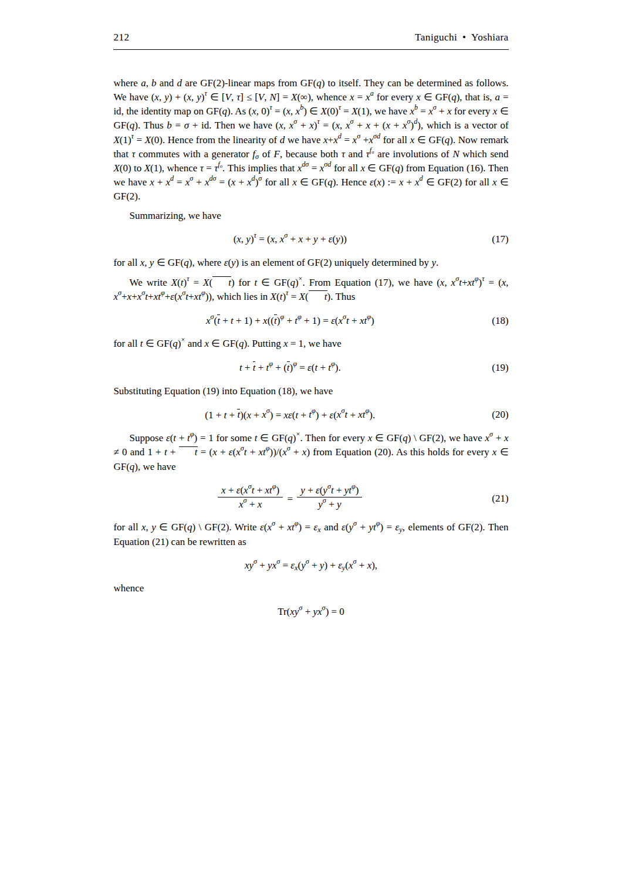212 Taniguchi•Yoshiara
where a, b and d are GF(2)-linear maps from GF(q) to itself. They can be determined as follows. We have (x, y) + (x, y)τ ∈ [V, τ] ≤ [V, N] = X(∞), whence x = xa for every x ∈ GF(q), that is, a = id, the identity map on GF(q). As (x, 0)τ = (x, xb) ∈ X(0)τ = X(1), we have xb = xσ + x for every x ∈ GF(q). Thus b = σ + id. Then we have (x, xσ + x)τ = (x, xσ + x + (x + xσ)d), which is a vector of X(1)τ = X(0). Hence from the linearity of d we have x+xd = xσ +xσd for all x ∈ GF(q). Now remark that τ commutes with a generator fσ of F, because both τ and τfσ are involutions of N which send X(0) to X(1), whence τ = τfσ. This implies that xdσ = xσd for all x ∈ GF(q) from Equation (16). Then we have x + xd = xσ + xdσ = (x + xd)σ for all x ∈ GF(q). Hence ε(x) := x + xd ∈ GF(2) for all x ∈ GF(2).
Summarizing, we have
(x, y)τ = (x, xσ + x + y + ε(y))
(17)
for all x, y ∈ GF(q), where ε(y) is an element of GF(2) uniquely determined by y.
We write X(t)τ = X(t) for t ∈ GF(q)×. From Equation (17), we have (x, xσt+xtφ)τ = (x, xσ+x+xσt+xtφ+ε(xσt+xtφ)), which lies in X(t)τ = X(t). Thus
xσ(t + t + 1) + x((t)φ + tφ + 1) = ε(xσt + xtφ)
(18)
for all t ∈ GF(q)× and x ∈ GF(q). Putting x = 1, we have
t + t + tφ + (t)φ = ε(t + tφ).
(19)
Substituting Equation (19) into Equation (18), we have
(1 + t + t)(x + xσ) = xε(t + tφ) + ε(xσt + xtφ).
(20)
Suppose ε(t + tφ) = 1 for some t ∈ GF(q)×. Then for every x ∈ GF(q) \ GF(2), we have xσ + x ≠ 0 and 1 + t + t = (x + ε(xσt + xtφ))/(xσ + x) from Equation (20). As this holds for every x ∈ GF(q), we have
x + ε(xσt + xtφ) xσ + x = y + ε(yσt + ytφ) yσ + y
(21)
for all x, y ∈ GF(q) \ GF(2). Write ε(xσ + xtφ) = εx and ε(yσ + ytφ) = εy, elements of GF(2). Then Equation (21) can be rewritten as
xyσ + yxσ = εx(yσ + y) + εy(xσ + x),
whence
Tr(xyσ + yxσ) = 0